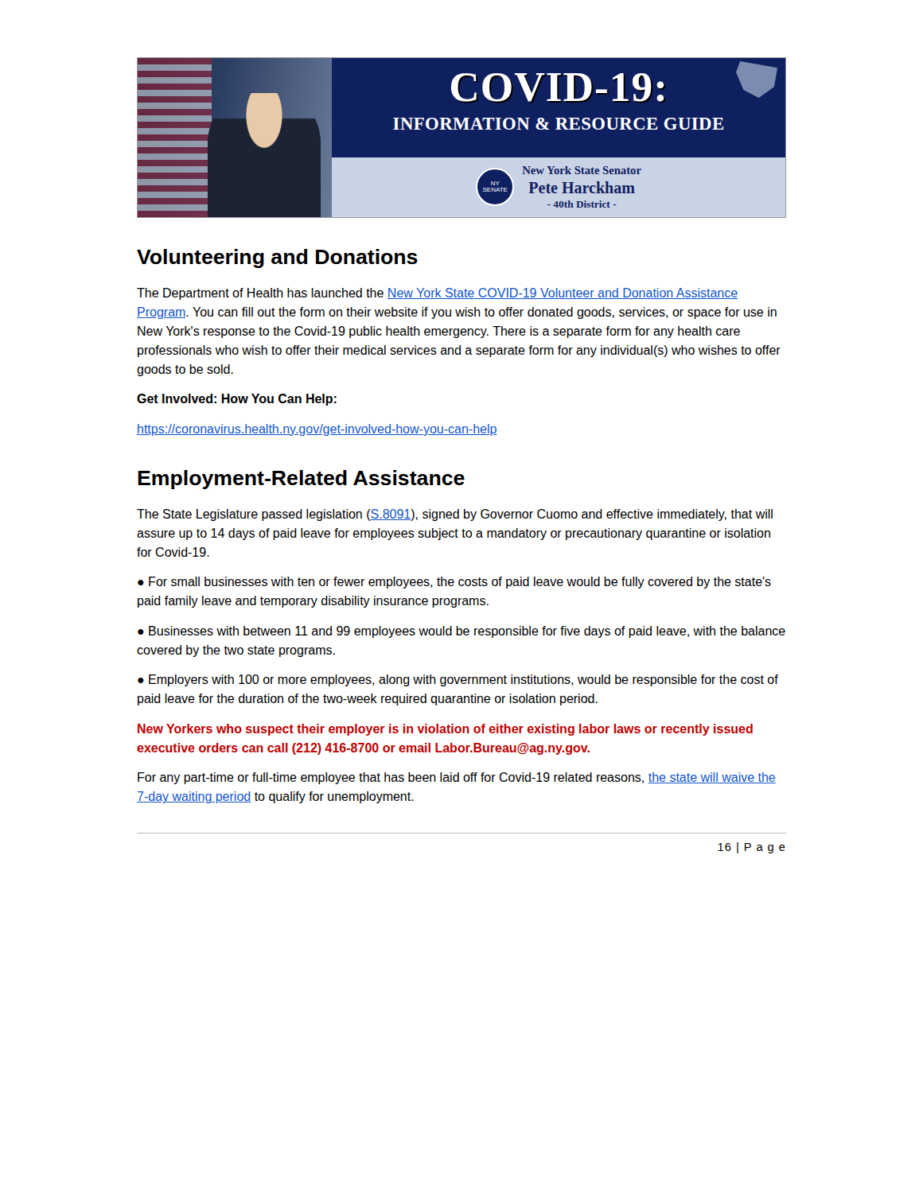COVID-19:
INFORMATION & RESOURCE GUIDE
NY
SENATE
New York State Senator
Pete Harckham
- 40th District -
Volunteering and Donations
The Department of Health has launched the New York State COVID-19 Volunteer and Donation Assistance Program. You can fill out the form on their website if you wish to offer donated goods, services, or space for use in New York's response to the Covid-19 public health emergency. There is a separate form for any health care professionals who wish to offer their medical services and a separate form for any individual(s) who wishes to offer goods to be sold.
Get Involved: How You Can Help:
https://coronavirus.health.ny.gov/get-involved-how-you-can-help
Employment-Related Assistance
The State Legislature passed legislation (S.8091), signed by Governor Cuomo and effective immediately, that will assure up to 14 days of paid leave for employees subject to a mandatory or precautionary quarantine or isolation for Covid-19.
● For small businesses with ten or fewer employees, the costs of paid leave would be fully covered by the state's paid family leave and temporary disability insurance programs.
● Businesses with between 11 and 99 employees would be responsible for five days of paid leave, with the balance covered by the two state programs.
● Employers with 100 or more employees, along with government institutions, would be responsible for the cost of paid leave for the duration of the two-week required quarantine or isolation period.
New Yorkers who suspect their employer is in violation of either existing labor laws or recently issued executive orders can call (212) 416-8700 or email Labor.Bureau@ag.ny.gov.
For any part-time or full-time employee that has been laid off for Covid-19 related reasons, the state will waive the 7-day waiting period to qualify for unemployment.
16 | P a g e